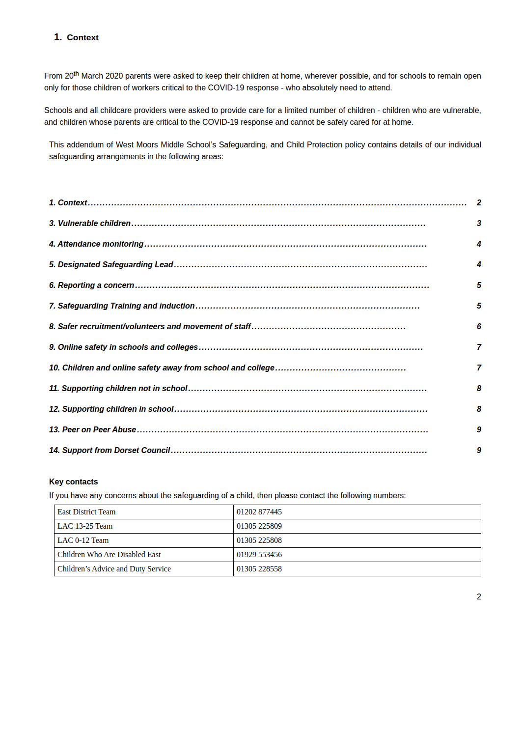1. Context
From 20th March 2020 parents were asked to keep their children at home, wherever possible, and for schools to remain open only for those children of workers critical to the COVID-19 response - who absolutely need to attend.
Schools and all childcare providers were asked to provide care for a limited number of children - children who are vulnerable, and children whose parents are critical to the COVID-19 response and cannot be safely cared for at home.
This addendum of West Moors Middle School’s Safeguarding, and Child Protection policy contains details of our individual safeguarding arrangements in the following areas:
1. Context .................................................................................................................................. 2
3. Vulnerable children ..................................................................................................... 3
4. Attendance monitoring ................................................................................................. 4
5. Designated Safeguarding Lead ....................................................................................... 4
6. Reporting a concern ..................................................................................................... 5
7. Safeguarding Training and induction ............................................................................. 5
8. Safer recruitment/volunteers and movement of staff ..................................................... 6
9. Online safety in schools and colleges ............................................................................. 7
10. Children and online safety away from school and college ............................................. 7
11. Supporting children not in school .................................................................................. 8
12. Supporting children in school ....................................................................................... 8
13. Peer on Peer Abuse .................................................................................................... 9
14. Support from Dorset Council ........................................................................................ 9
Key contacts
If you have any concerns about the safeguarding of a child, then please contact the following numbers:
| East District Team | 01202 877445 |
| LAC 13-25 Team | 01305 225809 |
| LAC 0-12 Team | 01305 225808 |
| Children Who Are Disabled East | 01929 553456 |
| Children’s Advice and Duty Service | 01305 228558 |
2